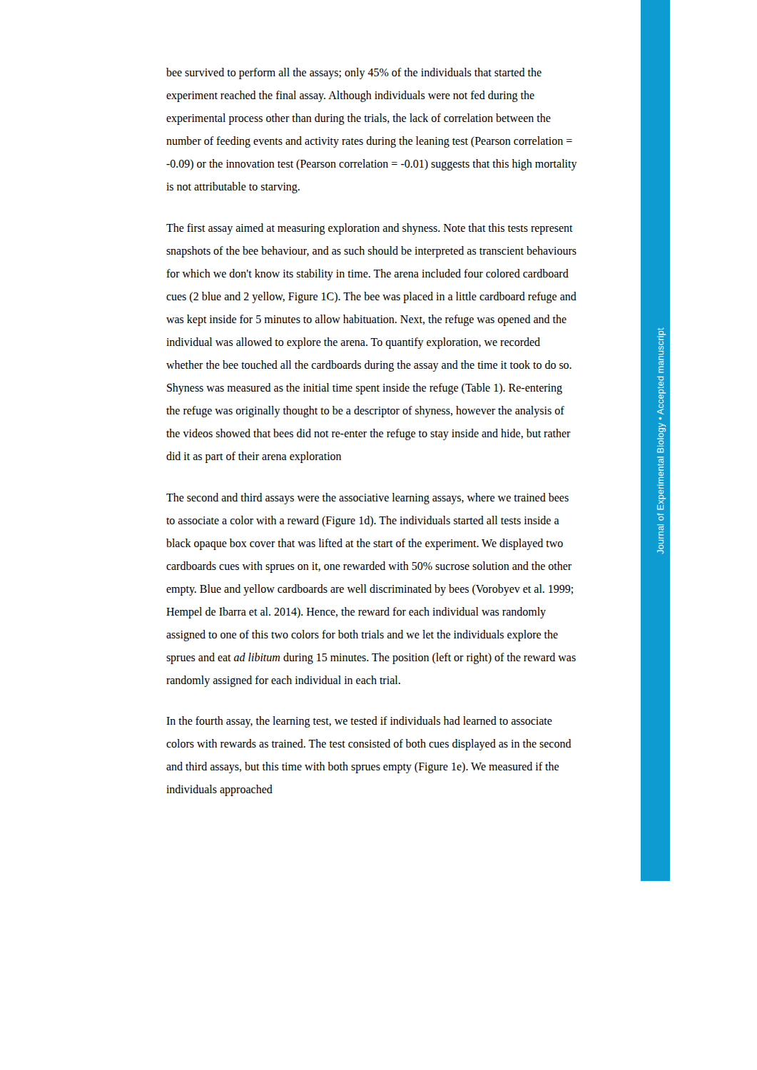Journal of Experimental Biology • Accepted manuscript
bee survived to perform all the assays; only 45% of the individuals that started the experiment reached the final assay. Although individuals were not fed during the experimental process other than during the trials, the lack of correlation between the number of feeding events and activity rates during the leaning test (Pearson correlation = -0.09) or the innovation test (Pearson correlation = -0.01) suggests that this high mortality is not attributable to starving.
The first assay aimed at measuring exploration and shyness. Note that this tests represent snapshots of the bee behaviour, and as such should be interpreted as transcient behaviours for which we don't know its stability in time. The arena included four colored cardboard cues (2 blue and 2 yellow, Figure 1C). The bee was placed in a little cardboard refuge and was kept inside for 5 minutes to allow habituation. Next, the refuge was opened and the individual was allowed to explore the arena. To quantify exploration, we recorded whether the bee touched all the cardboards during the assay and the time it took to do so. Shyness was measured as the initial time spent inside the refuge (Table 1). Re-entering the refuge was originally thought to be a descriptor of shyness, however the analysis of the videos showed that bees did not re-enter the refuge to stay inside and hide, but rather did it as part of their arena exploration
The second and third assays were the associative learning assays, where we trained bees to associate a color with a reward (Figure 1d). The individuals started all tests inside a black opaque box cover that was lifted at the start of the experiment. We displayed two cardboards cues with sprues on it, one rewarded with 50% sucrose solution and the other empty. Blue and yellow cardboards are well discriminated by bees (Vorobyev et al. 1999; Hempel de Ibarra et al. 2014). Hence, the reward for each individual was randomly assigned to one of this two colors for both trials and we let the individuals explore the sprues and eat ad libitum during 15 minutes. The position (left or right) of the reward was randomly assigned for each individual in each trial.
In the fourth assay, the learning test, we tested if individuals had learned to associate colors with rewards as trained. The test consisted of both cues displayed as in the second and third assays, but this time with both sprues empty (Figure 1e). We measured if the individuals approached